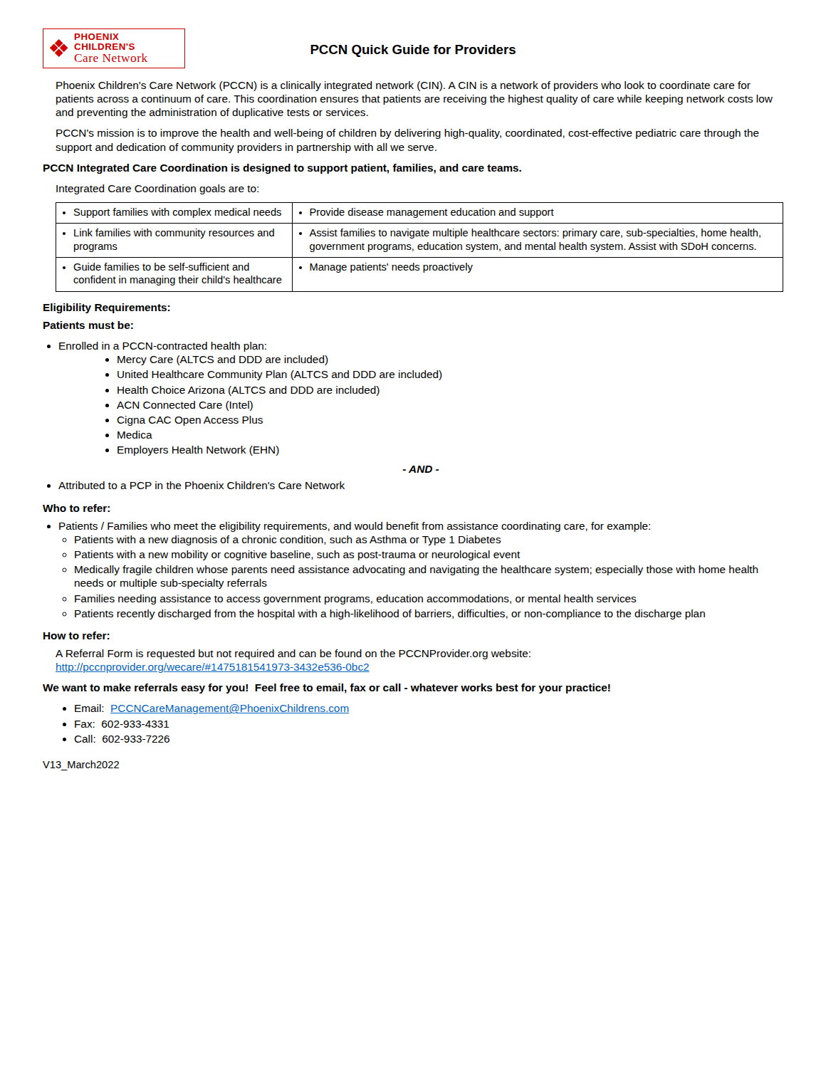❖
PHOENIX
CHILDREN'S
Care Network
PCCN Quick Guide for Providers
Phoenix Children's Care Network (PCCN) is a clinically integrated network (CIN). A CIN is a network of providers who look to coordinate care for patients across a continuum of care. This coordination ensures that patients are receiving the highest quality of care while keeping network costs low and preventing the administration of duplicative tests or services.
PCCN's mission is to improve the health and well-being of children by delivering high-quality, coordinated, cost-effective pediatric care through the support and dedication of community providers in partnership with all we serve.
PCCN Integrated Care Coordination is designed to support patient, families, and care teams.
Integrated Care Coordination goals are to:
| Support families with complex medical needs | Provide disease management education and support |
| Link families with community resources and programs | Assist families to navigate multiple healthcare sectors: primary care, sub-specialties, home health, government programs, education system, and mental health system. Assist with SDoH concerns. |
| Guide families to be self-sufficient and confident in managing their child's healthcare | Manage patients' needs proactively |
Eligibility Requirements:
Patients must be:
Enrolled in a PCCN-contracted health plan:
Mercy Care (ALTCS and DDD are included)
United Healthcare Community Plan (ALTCS and DDD are included)
Health Choice Arizona (ALTCS and DDD are included)
ACN Connected Care (Intel)
Cigna CAC Open Access Plus
Medica
Employers Health Network (EHN)
- AND -
Attributed to a PCP in the Phoenix Children's Care Network
Who to refer:
Patients / Families who meet the eligibility requirements, and would benefit from assistance coordinating care, for example:
Patients with a new diagnosis of a chronic condition, such as Asthma or Type 1 Diabetes
Patients with a new mobility or cognitive baseline, such as post-trauma or neurological event
Medically fragile children whose parents need assistance advocating and navigating the healthcare system; especially those with home health needs or multiple sub-specialty referrals
Families needing assistance to access government programs, education accommodations, or mental health services
Patients recently discharged from the hospital with a high-likelihood of barriers, difficulties, or non-compliance to the discharge plan
How to refer:
A Referral Form is requested but not required and can be found on the PCCNProvider.org website:
http://pccnprovider.org/wecare/#1475181541973-3432e536-0bc2
We want to make referrals easy for you! Feel free to email, fax or call - whatever works best for your practice!
Email: PCCNCareManagement@PhoenixChildrens.com
Fax: 602-933-4331
Call: 602-933-7226
V13_March2022